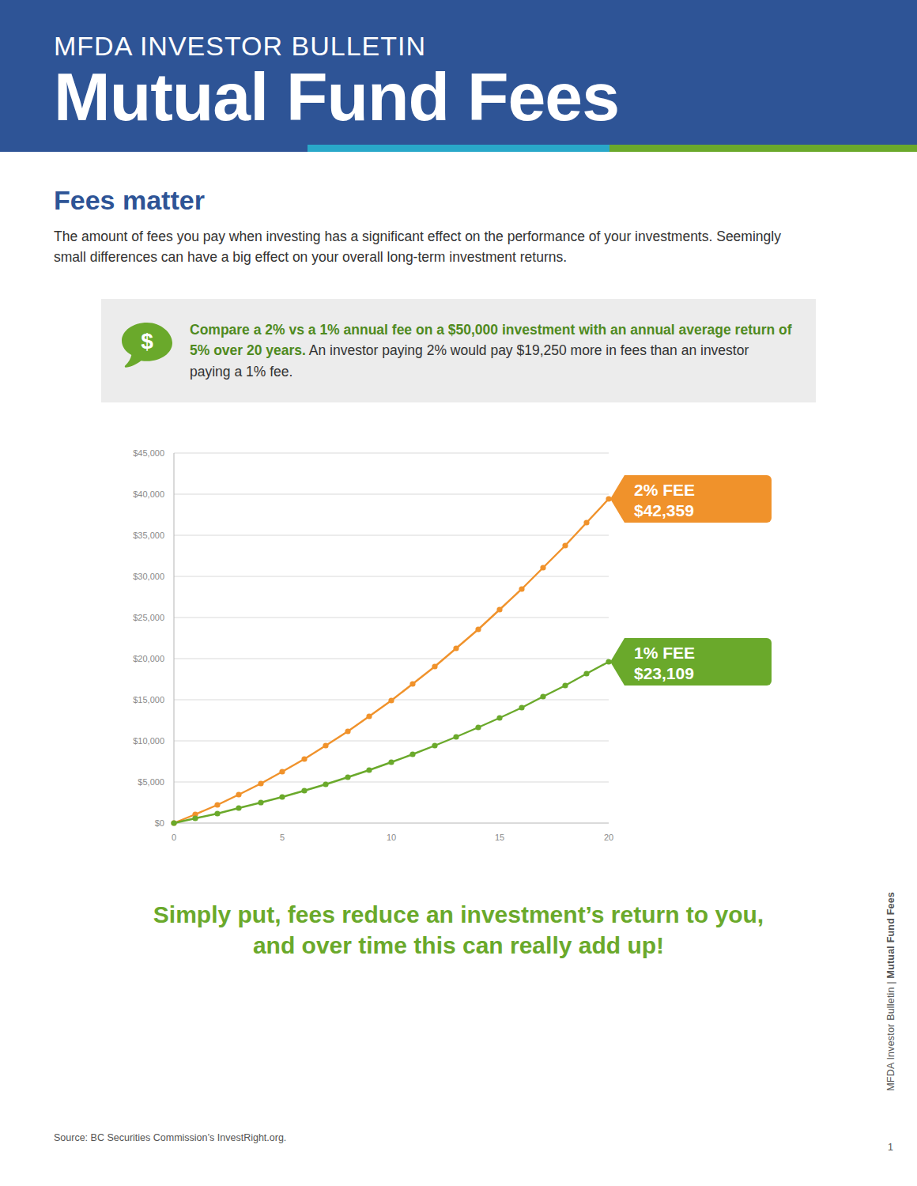MFDA INVESTOR BULLETIN
Mutual Fund Fees
Fees matter
The amount of fees you pay when investing has a significant effect on the performance of your investments. Seemingly small differences can have a big effect on your overall long-term investment returns.
$
Compare a 2% vs a 1% annual fee on a $50,000 investment with an annual average return of 5% over 20 years. An investor paying 2% would pay $19,250 more in fees than an investor paying a 1% fee.
$45,000 $40,000 $35,000 $30,000 $25,000 $20,000 $15,000 $10,000 $5,000 $0 0 5 10 15 20 2% FEE $42,359 1% FEE $23,109
Simply put, fees reduce an investment’s return to you,
and over time this can really add up!
Source: BC Securities Commission’s InvestRight.org.
MFDA Investor Bulletin | Mutual Fund Fees
1